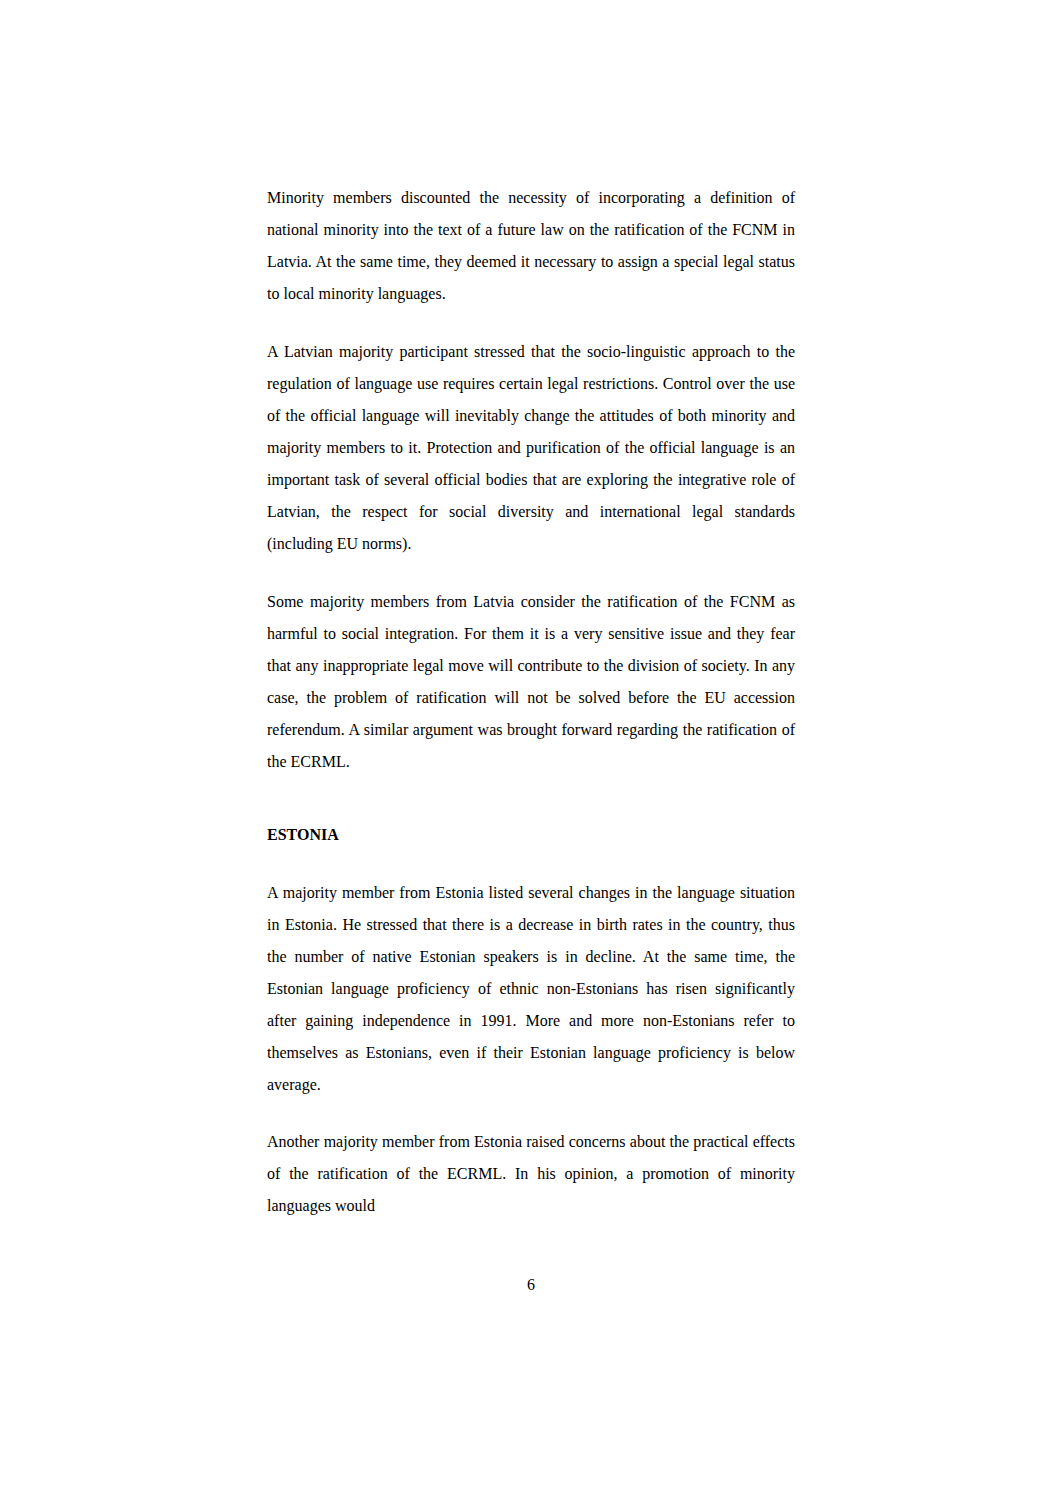Minority members discounted the necessity of incorporating a definition of national minority into the text of a future law on the ratification of the FCNM in Latvia. At the same time, they deemed it necessary to assign a special legal status to local minority languages.
A Latvian majority participant stressed that the socio-linguistic approach to the regulation of language use requires certain legal restrictions. Control over the use of the official language will inevitably change the attitudes of both minority and majority members to it. Protection and purification of the official language is an important task of several official bodies that are exploring the integrative role of Latvian, the respect for social diversity and international legal standards (including EU norms).
Some majority members from Latvia consider the ratification of the FCNM as harmful to social integration. For them it is a very sensitive issue and they fear that any inappropriate legal move will contribute to the division of society. In any case, the problem of ratification will not be solved before the EU accession referendum. A similar argument was brought forward regarding the ratification of the ECRML.
ESTONIA
A majority member from Estonia listed several changes in the language situation in Estonia. He stressed that there is a decrease in birth rates in the country, thus the number of native Estonian speakers is in decline. At the same time, the Estonian language proficiency of ethnic non-Estonians has risen significantly after gaining independence in 1991. More and more non-Estonians refer to themselves as Estonians, even if their Estonian language proficiency is below average.
Another majority member from Estonia raised concerns about the practical effects of the ratification of the ECRML. In his opinion, a promotion of minority languages would
6